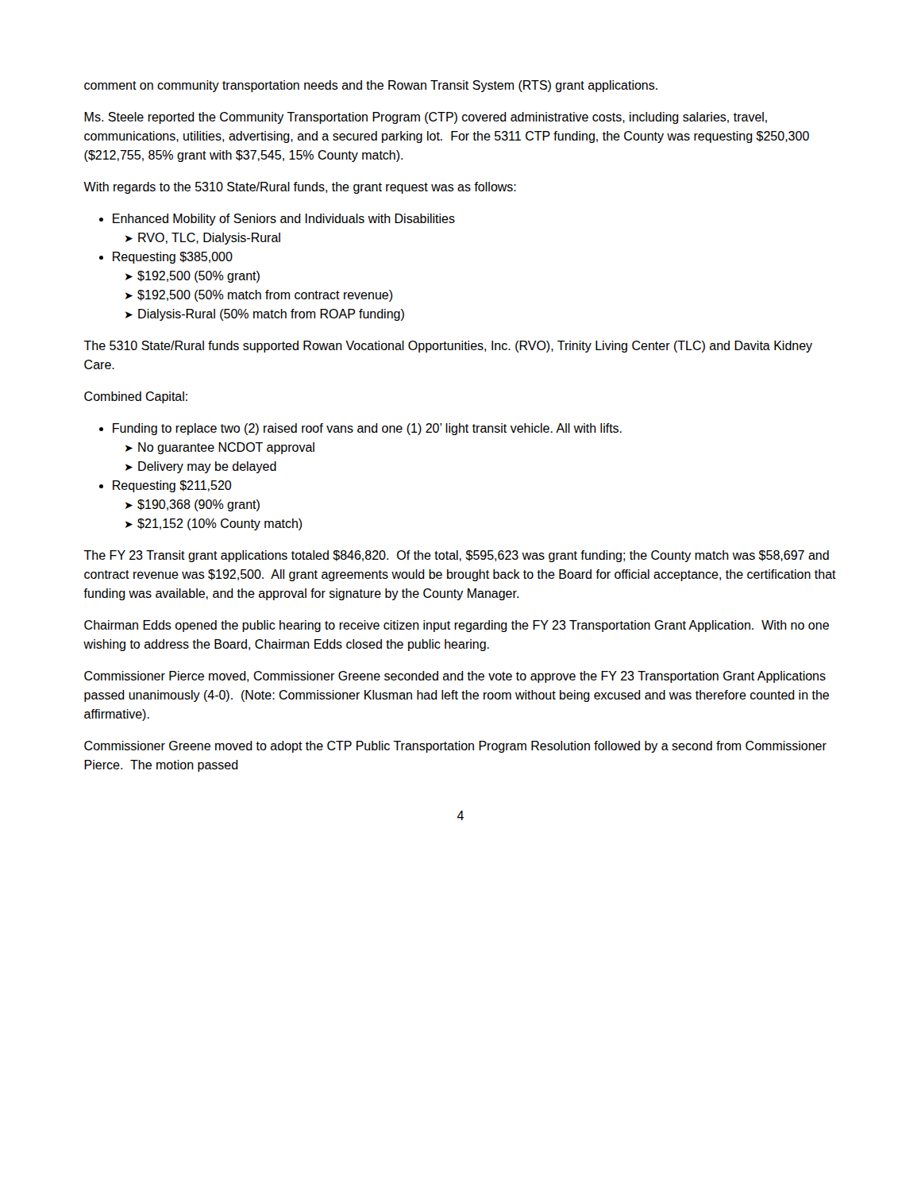comment on community transportation needs and the Rowan Transit System (RTS) grant applications.
Ms. Steele reported the Community Transportation Program (CTP) covered administrative costs, including salaries, travel, communications, utilities, advertising, and a secured parking lot. For the 5311 CTP funding, the County was requesting $250,300 ($212,755, 85% grant with $37,545, 15% County match).
With regards to the 5310 State/Rural funds, the grant request was as follows:
Enhanced Mobility of Seniors and Individuals with Disabilities
RVO, TLC, Dialysis-Rural
Requesting $385,000
$192,500 (50% grant)
$192,500 (50% match from contract revenue)
Dialysis-Rural (50% match from ROAP funding)
The 5310 State/Rural funds supported Rowan Vocational Opportunities, Inc. (RVO), Trinity Living Center (TLC) and Davita Kidney Care.
Combined Capital:
Funding to replace two (2) raised roof vans and one (1) 20’ light transit vehicle. All with lifts.
No guarantee NCDOT approval
Delivery may be delayed
Requesting $211,520
$190,368 (90% grant)
$21,152 (10% County match)
The FY 23 Transit grant applications totaled $846,820. Of the total, $595,623 was grant funding; the County match was $58,697 and contract revenue was $192,500. All grant agreements would be brought back to the Board for official acceptance, the certification that funding was available, and the approval for signature by the County Manager.
Chairman Edds opened the public hearing to receive citizen input regarding the FY 23 Transportation Grant Application. With no one wishing to address the Board, Chairman Edds closed the public hearing.
Commissioner Pierce moved, Commissioner Greene seconded and the vote to approve the FY 23 Transportation Grant Applications passed unanimously (4-0). (Note: Commissioner Klusman had left the room without being excused and was therefore counted in the affirmative).
Commissioner Greene moved to adopt the CTP Public Transportation Program Resolution followed by a second from Commissioner Pierce. The motion passed
4